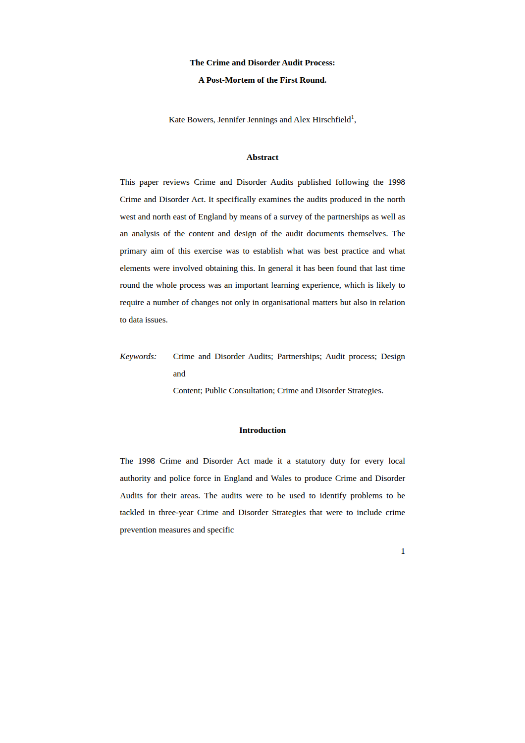The Crime and Disorder Audit Process: A Post-Mortem of the First Round.
Kate Bowers, Jennifer Jennings and Alex Hirschfield1,
Abstract
This paper reviews Crime and Disorder Audits published following the 1998 Crime and Disorder Act. It specifically examines the audits produced in the north west and north east of England by means of a survey of the partnerships as well as an analysis of the content and design of the audit documents themselves. The primary aim of this exercise was to establish what was best practice and what elements were involved obtaining this. In general it has been found that last time round the whole process was an important learning experience, which is likely to require a number of changes not only in organisational matters but also in relation to data issues.
Keywords: Crime and Disorder Audits; Partnerships; Audit process; Design and Content; Public Consultation; Crime and Disorder Strategies.
Introduction
The 1998 Crime and Disorder Act made it a statutory duty for every local authority and police force in England and Wales to produce Crime and Disorder Audits for their areas. The audits were to be used to identify problems to be tackled in three-year Crime and Disorder Strategies that were to include crime prevention measures and specific
1